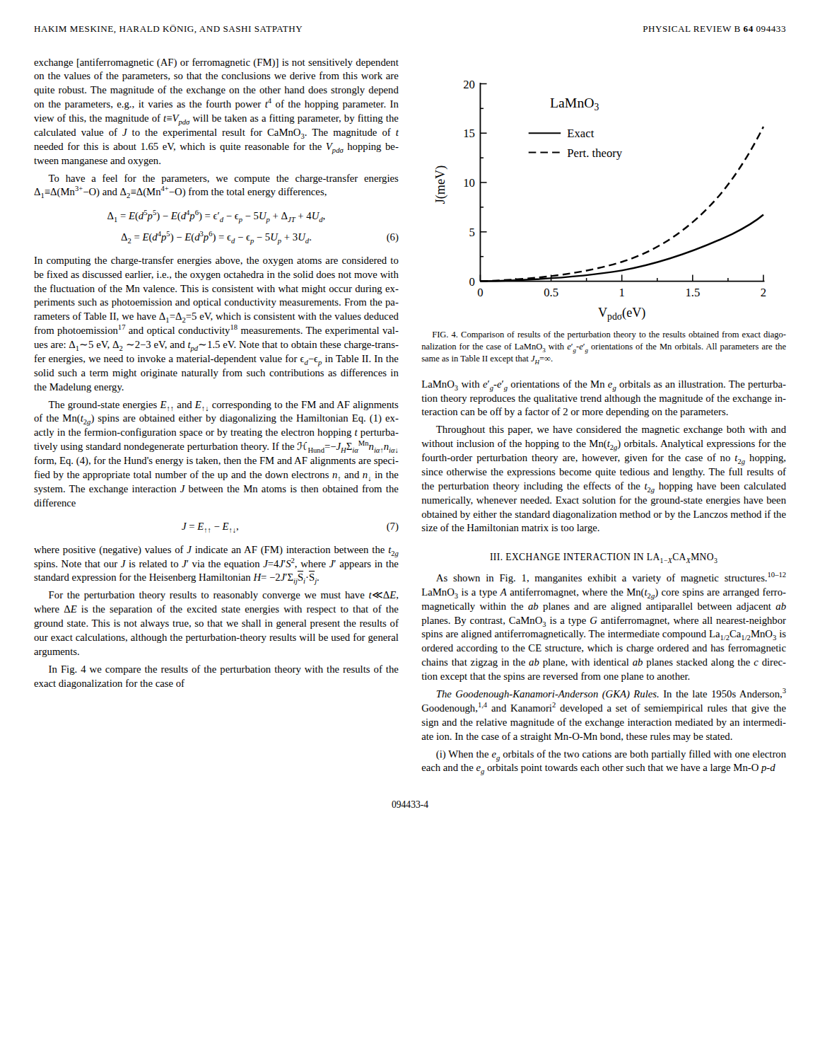Hakim Meskine, Harald König, and Sashi Satpathy
Physical Review B 64 094433
exchange [antiferromagnetic (AF) or ferromagnetic (FM)] is not sensitively dependent on the values of the parameters, so that the conclusions we derive from this work are quite robust. The magnitude of the exchange on the other hand does strongly depend on the parameters, e.g., it varies as the fourth power t4 of the hopping parameter. In view of this, the magnitude of t≡Vpdσ will be taken as a fitting parameter, by fitting the calculated value of J to the experimental result for CaMnO3. The magnitude of t needed for this is about 1.65 eV, which is quite reasonable for the Vpdσ hopping between manganese and oxygen.
To have a feel for the parameters, we compute the charge-transfer energies Δ1≡Δ(Mn3+−O) and Δ2≡Δ(Mn4+−O) from the total energy differences,
Δ1 = E(d5p5) − E(d4p6) = ϵ′d − ϵp − 5Up + ΔJT + 4Ud,
Δ2 = E(d4p5) − E(d3p6) = ϵd − ϵp − 5Up + 3Ud. (6)
In computing the charge-transfer energies above, the oxygen atoms are considered to be fixed as discussed earlier, i.e., the oxygen octahedra in the solid does not move with the fluctuation of the Mn valence. This is consistent with what might occur during experiments such as photoemission and optical conductivity measurements. From the parameters of Table II, we have Δ1=Δ2=5 eV, which is consistent with the values deduced from photoemission17 and optical conductivity18 measurements. The experimental values are: Δ1∼5 eV, Δ2 ∼2−3 eV, and tpd∼1.5 eV. Note that to obtain these charge-transfer energies, we need to invoke a material-dependent value for ϵd−ϵp in Table II. In the solid such a term might originate naturally from such contributions as differences in the Madelung energy.
The ground-state energies E↑↑ and E↑↓ corresponding to the FM and AF alignments of the Mn(t2g) spins are obtained either by diagonalizing the Hamiltonian Eq. (1) exactly in the fermion-configuration space or by treating the electron hopping t perturbatively using standard nondegenerate perturbation theory. If the ℋHund=−JHΣiαMnniα↑niα↓ form, Eq. (4), for the Hund's energy is taken, then the FM and AF alignments are specified by the appropriate total number of the up and the down electrons n↑ and n↓ in the system. The exchange interaction J between the Mn atoms is then obtained from the difference
(7) J = E↑↑ − E↑↓,
where positive (negative) values of J indicate an AF (FM) interaction between the t2g spins. Note that our J is related to J′ via the equation J=4J′S2, where J′ appears in the standard expression for the Heisenberg Hamiltonian H= −2J′ΣijSi·Sj.
For the perturbation theory results to reasonably converge we must have t≪ΔE, where ΔE is the separation of the excited state energies with respect to that of the ground state. This is not always true, so that we shall in general present the results of our exact calculations, although the perturbation-theory results will be used for general arguments.
In Fig. 4 we compare the results of the perturbation theory with the results of the exact diagonalization for the case of
0 5 10 15 20 0 0.5 1 1.5 2 Vpdσ(eV) J(meV) LaMnO3 Exact Pert. theory
FIG. 4. Comparison of results of the perturbation theory to the results obtained from exact diagonalization for the case of LaMnO3 with e′g-e′g orientations of the Mn orbitals. All parameters are the same as in Table II except that JH=∞.
LaMnO3 with e′g-e′g orientations of the Mn eg orbitals as an illustration. The perturbation theory reproduces the qualitative trend although the magnitude of the exchange interaction can be off by a factor of 2 or more depending on the parameters.
Throughout this paper, we have considered the magnetic exchange both with and without inclusion of the hopping to the Mn(t2g) orbitals. Analytical expressions for the fourth-order perturbation theory are, however, given for the case of no t2g hopping, since otherwise the expressions become quite tedious and lengthy. The full results of the perturbation theory including the effects of the t2g hopping have been calculated numerically, whenever needed. Exact solution for the ground-state energies have been obtained by either the standard diagonalization method or by the Lanczos method if the size of the Hamiltonian matrix is too large.
III. Exchange Interaction in La1−xCaxMnO3
As shown in Fig. 1, manganites exhibit a variety of magnetic structures.10–12 LaMnO3 is a type A antiferromagnet, where the Mn(t2g) core spins are arranged ferromagnetically within the ab planes and are aligned antiparallel between adjacent ab planes. By contrast, CaMnO3 is a type G antiferromagnet, where all nearest-neighbor spins are aligned antiferromagnetically. The intermediate compound La1/2Ca1/2MnO3 is ordered according to the CE structure, which is charge ordered and has ferromagnetic chains that zigzag in the ab plane, with identical ab planes stacked along the c direction except that the spins are reversed from one plane to another.
The Goodenough-Kanamori-Anderson (GKA) Rules. In the late 1950s Anderson,3 Goodenough,1,4 and Kanamori2 developed a set of semiempirical rules that give the sign and the relative magnitude of the exchange interaction mediated by an intermediate ion. In the case of a straight Mn-O-Mn bond, these rules may be stated.
(i) When the eg orbitals of the two cations are both partially filled with one electron each and the eg orbitals point towards each other such that we have a large Mn-O p-d
094433-4